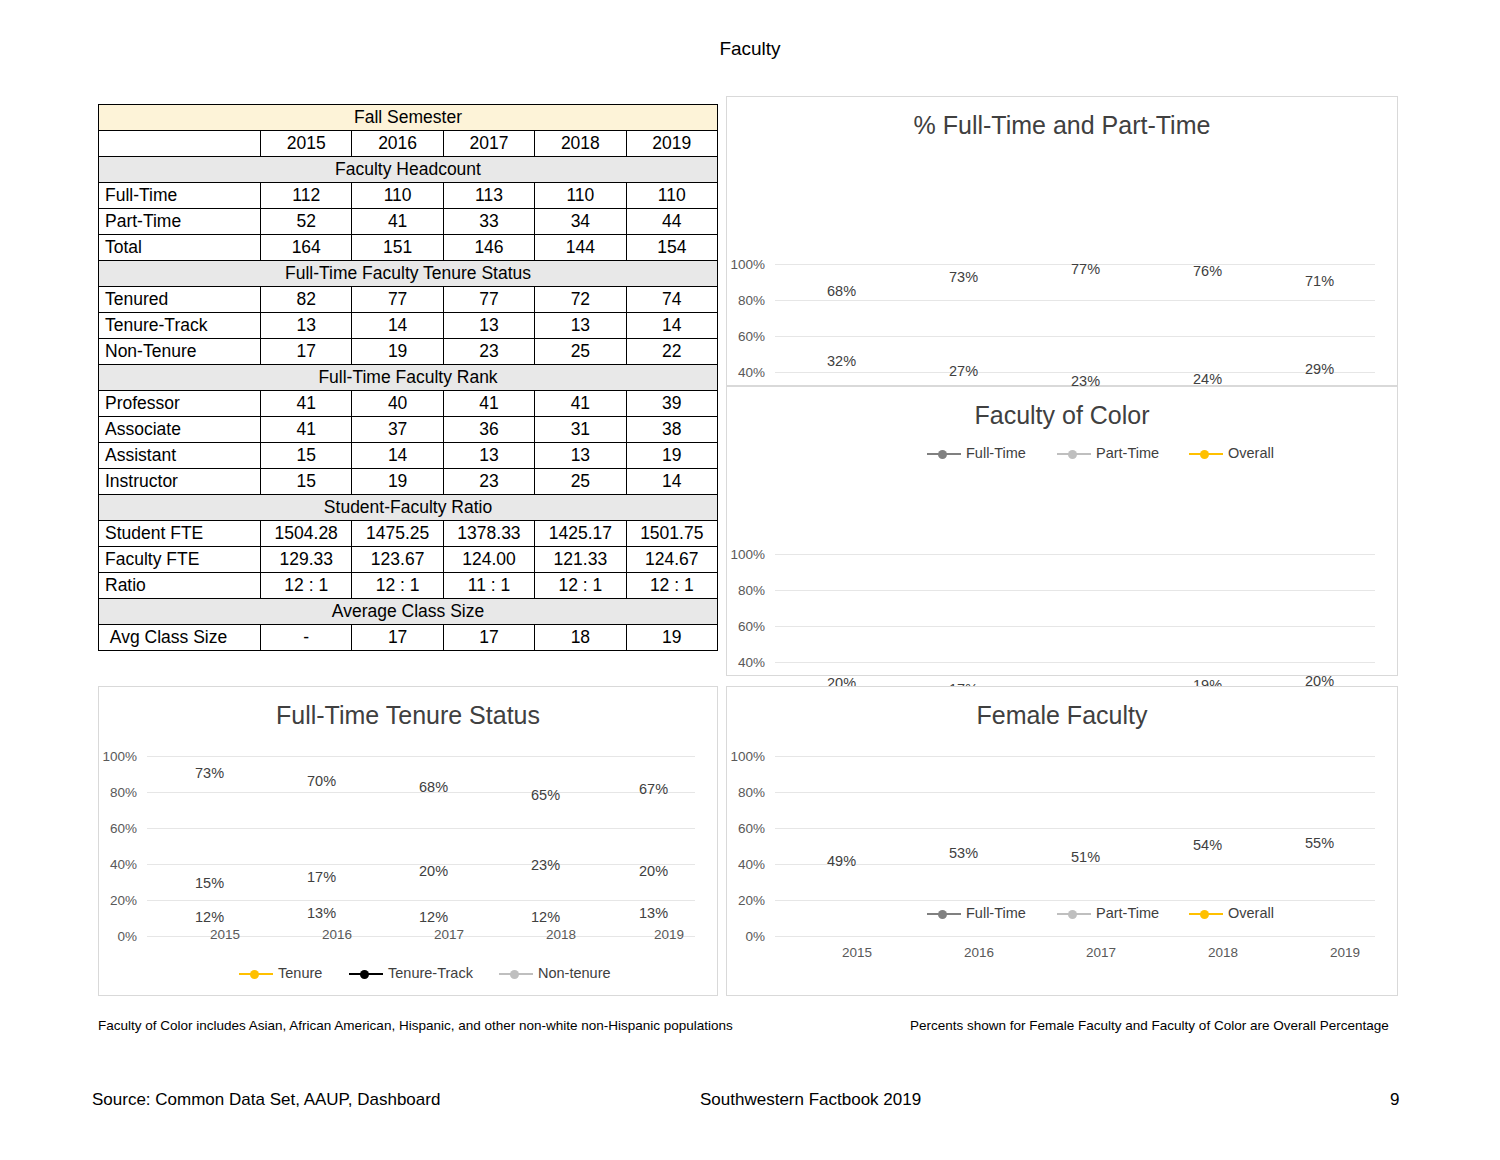Faculty
| Fall Semester |
| | 2015 | 2016 | 2017 | 2018 | 2019 |
| Faculty Headcount |
| Full-Time | 112 | 110 | 113 | 110 | 110 |
| Part-Time | 52 | 41 | 33 | 34 | 44 |
| Total | 164 | 151 | 146 | 144 | 154 |
| Full-Time Faculty Tenure Status |
| Tenured | 82 | 77 | 77 | 72 | 74 |
| Tenure-Track | 13 | 14 | 13 | 13 | 14 |
| Non-Tenure | 17 | 19 | 23 | 25 | 22 |
| Full-Time Faculty Rank |
| Professor | 41 | 40 | 41 | 41 | 39 |
| Associate | 41 | 37 | 36 | 31 | 38 |
| Assistant | 15 | 14 | 13 | 13 | 19 |
| Instructor | 15 | 19 | 23 | 25 | 14 |
| Student-Faculty Ratio |
| Student FTE | 1504.28 | 1475.25 | 1378.33 | 1425.17 | 1501.75 |
| Faculty FTE | 129.33 | 123.67 | 124.00 | 121.33 | 124.67 |
| Ratio | 12 : 1 | 12 : 1 | 11 : 1 | 12 : 1 | 12 : 1 |
| Average Class Size |
| Avg Class Size | - | 17 | 17 | 18 | 19 |
% Full-Time and Part-Time
100%
80%
60%
40%
20%
0%
68%
73%
77%
76%
71%
32%
27%
23%
24%
29%
Full-Time
Part-Time
2015
2016
2017
2018
2019
Faculty of Color
100%
80%
60%
40%
20%
0%
Full-Time
Part-Time
Overall
20%
17%
16%
19%
20%
2015
2016
2017
2018
2019
Full-Time Tenure Status
100%
80%
60%
40%
20%
0%
73%
70%
68%
65%
67%
15%
17%
20%
23%
20%
12%
13%
12%
12%
13%
2015
2016
2017
2018
2019
Tenure
Tenure-Track
Non-tenure
Female Faculty
100%
80%
60%
40%
20%
0%
49%
53%
51%
54%
55%
Full-Time
Part-Time
Overall
2015
2016
2017
2018
2019
Faculty of Color includes Asian, African American, Hispanic, and other non-white non-Hispanic populations
Percents shown for Female Faculty and Faculty of Color are Overall Percentage
Source: Common Data Set, AAUP, Dashboard
Southwestern Factbook 2019
9